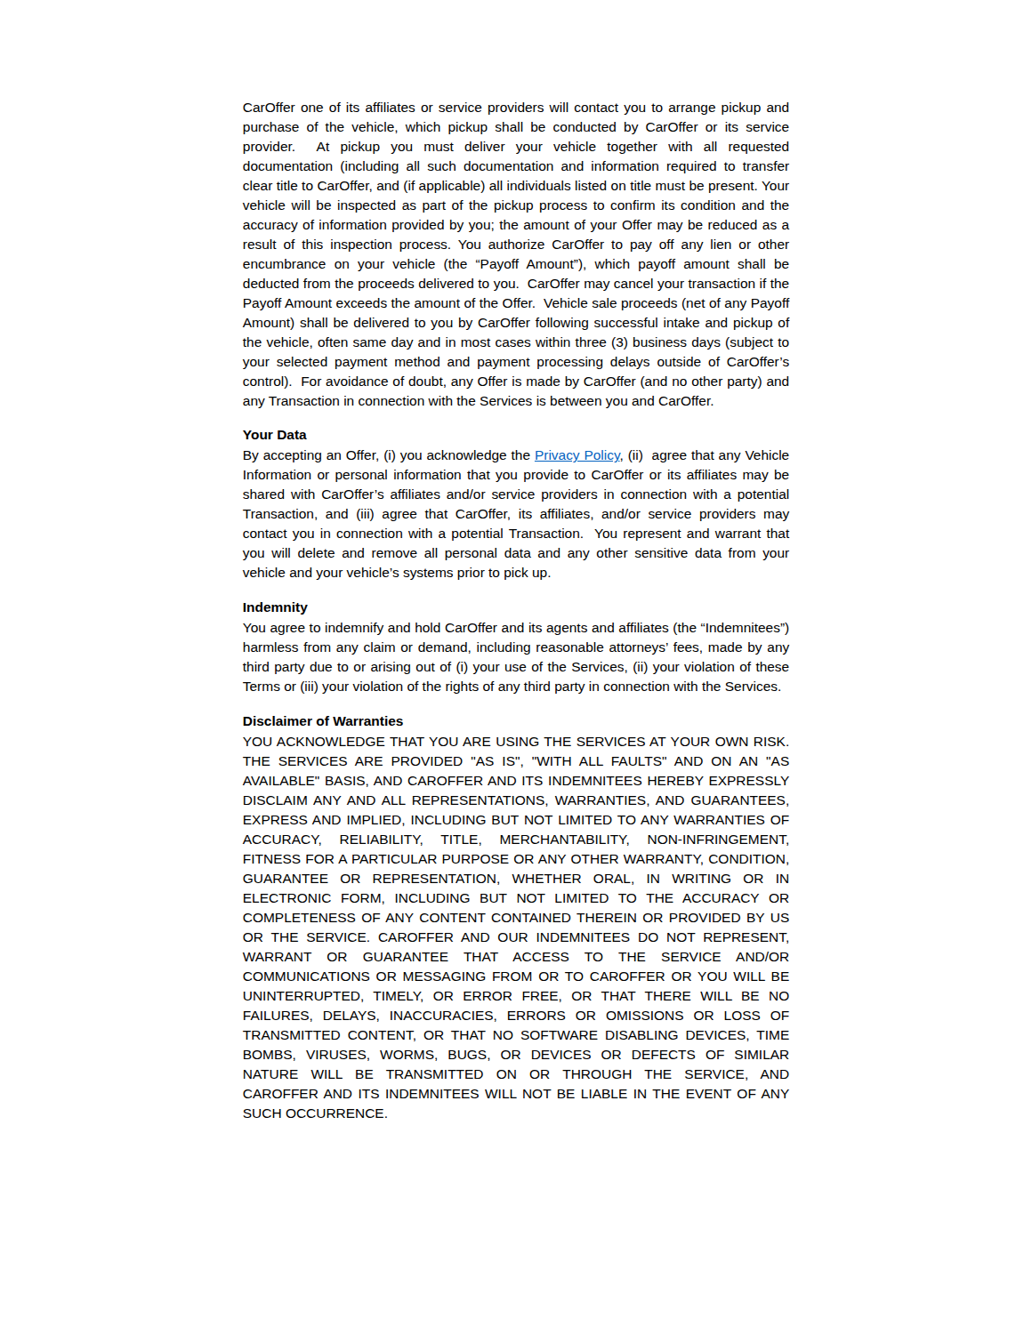CarOffer one of its affiliates or service providers will contact you to arrange pickup and purchase of the vehicle, which pickup shall be conducted by CarOffer or its service provider. At pickup you must deliver your vehicle together with all requested documentation (including all such documentation and information required to transfer clear title to CarOffer, and (if applicable) all individuals listed on title must be present. Your vehicle will be inspected as part of the pickup process to confirm its condition and the accuracy of information provided by you; the amount of your Offer may be reduced as a result of this inspection process. You authorize CarOffer to pay off any lien or other encumbrance on your vehicle (the “Payoff Amount”), which payoff amount shall be deducted from the proceeds delivered to you. CarOffer may cancel your transaction if the Payoff Amount exceeds the amount of the Offer. Vehicle sale proceeds (net of any Payoff Amount) shall be delivered to you by CarOffer following successful intake and pickup of the vehicle, often same day and in most cases within three (3) business days (subject to your selected payment method and payment processing delays outside of CarOffer’s control). For avoidance of doubt, any Offer is made by CarOffer (and no other party) and any Transaction in connection with the Services is between you and CarOffer.
Your Data
By accepting an Offer, (i) you acknowledge the Privacy Policy, (ii) agree that any Vehicle Information or personal information that you provide to CarOffer or its affiliates may be shared with CarOffer’s affiliates and/or service providers in connection with a potential Transaction, and (iii) agree that CarOffer, its affiliates, and/or service providers may contact you in connection with a potential Transaction. You represent and warrant that you will delete and remove all personal data and any other sensitive data from your vehicle and your vehicle’s systems prior to pick up.
Indemnity
You agree to indemnify and hold CarOffer and its agents and affiliates (the “Indemnitees”) harmless from any claim or demand, including reasonable attorneys’ fees, made by any third party due to or arising out of (i) your use of the Services, (ii) your violation of these Terms or (iii) your violation of the rights of any third party in connection with the Services.
Disclaimer of Warranties
You acknowledge that you are using the Services at your own risk. The Services are provided "as is", "with all faults" and on an "as available" basis, and CarOffer and its Indemnitees hereby expressly disclaim any and all representations, warranties, and guarantees, express and implied, including but not limited to any warranties of accuracy, reliability, title, merchantability, non-infringement, fitness for a particular purpose or any other warranty, condition, guarantee or representation, whether oral, in writing or in electronic form, including but not limited to the accuracy or completeness of any content contained therein or provided by us or the Service. CarOffer and our Indemnitees do not represent, warrant or guarantee that access to the Service and/or communications or messaging from or to CarOffer or you will be uninterrupted, timely, or error free, or that there will be no failures, delays, inaccuracies, errors or omissions or loss of transmitted content, or that no software disabling devices, time bombs, viruses, worms, bugs, or devices or defects of similar nature will be transmitted on or through the Service, and CarOffer and its Indemnitees will not be liable in the event of any such occurrence.